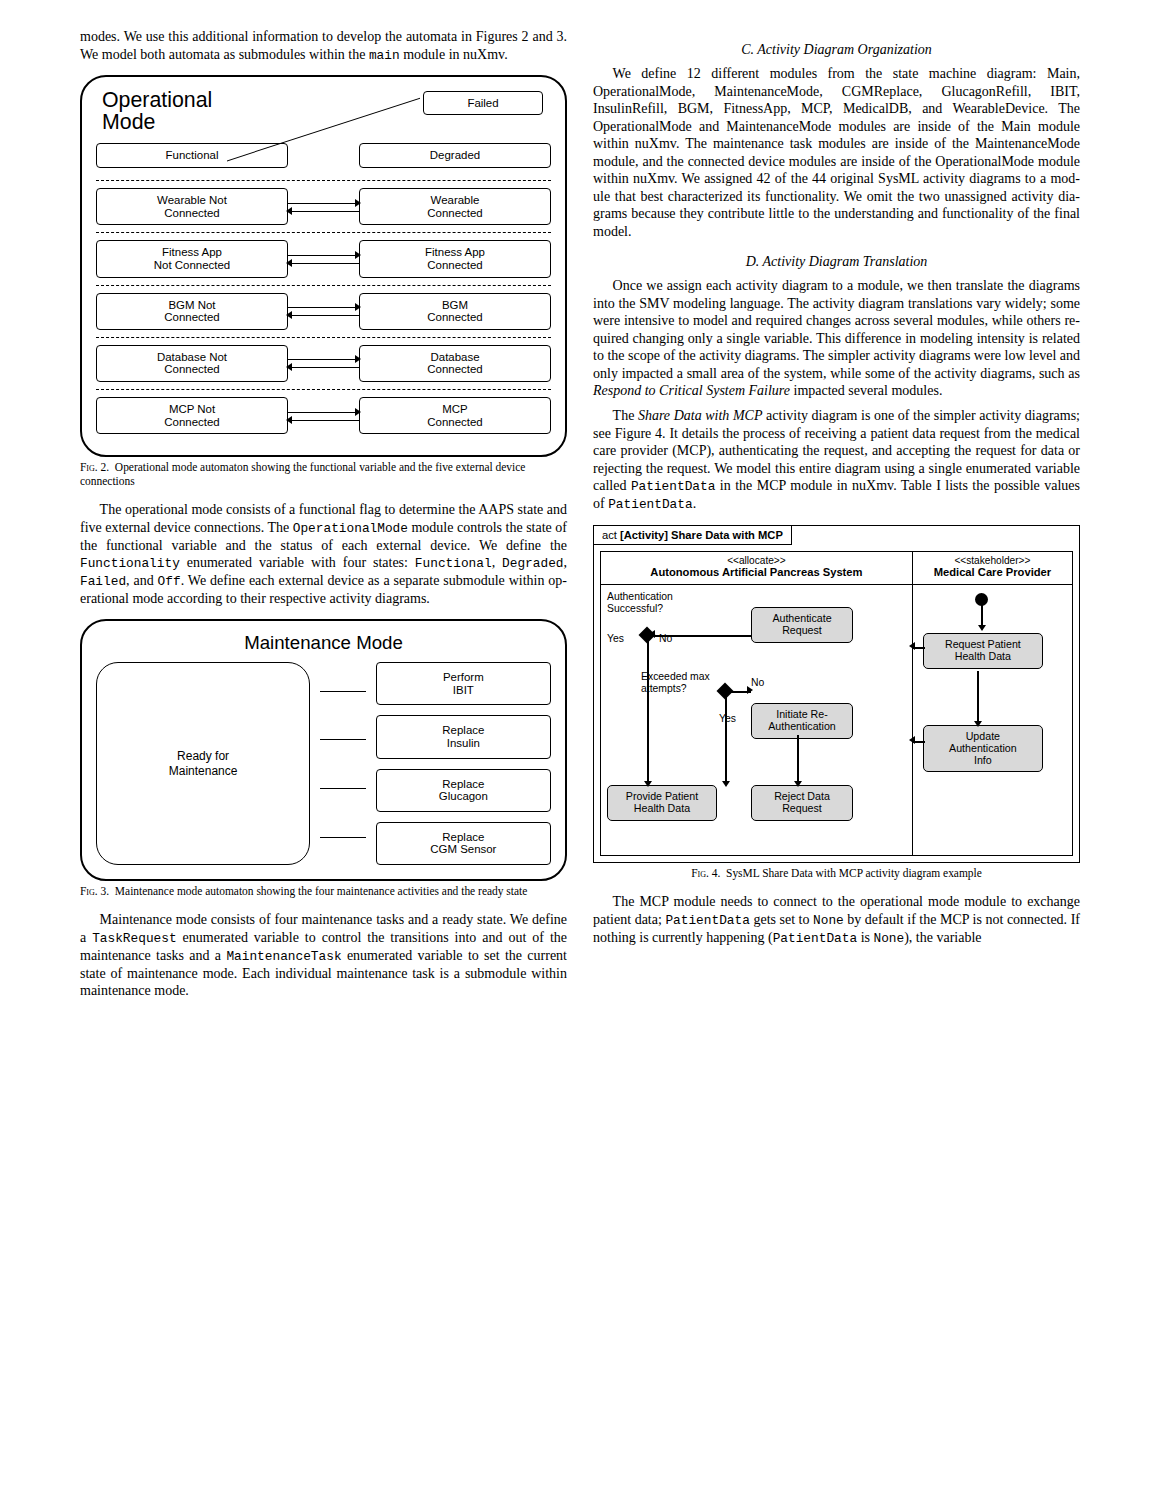modes. We use this additional information to develop the automata in Figures 2 and 3. We model both automata as submodules within the main module in nuXmv.
Operational
Mode
Failed
Functional
Degraded
Wearable Not
Connected
Wearable
Connected
Fitness App
Not Connected
Fitness App
Connected
BGM Not
Connected
BGM
Connected
Database Not
Connected
Database
Connected
MCP Not
Connected
MCP
Connected
Fig. 2. Operational mode automaton showing the functional variable and the five external device connections
The operational mode consists of a functional flag to determine the AAPS state and five external device connections. The OperationalMode module controls the state of the functional variable and the status of each external device. We define the Functionality enumerated variable with four states: Functional, Degraded, Failed, and Off. We define each external device as a separate submodule within operational mode according to their respective activity diagrams.
Maintenance Mode
Ready for
Maintenance
Perform
IBIT
Replace
Insulin
Replace
Glucagon
Replace
CGM Sensor
Fig. 3. Maintenance mode automaton showing the four maintenance activities and the ready state
Maintenance mode consists of four maintenance tasks and a ready state. We define a TaskRequest enumerated variable to control the transitions into and out of the maintenance tasks and a MaintenanceTask enumerated variable to set the current state of maintenance mode. Each individual maintenance task is a submodule within maintenance mode.
C. Activity Diagram Organization
We define 12 different modules from the state machine diagram: Main, OperationalMode, MaintenanceMode, CGMReplace, GlucagonRefill, IBIT, InsulinRefill, BGM, FitnessApp, MCP, MedicalDB, and WearableDevice. The OperationalMode and MaintenanceMode modules are inside of the Main module within nuXmv. The maintenance task modules are inside of the MaintenanceMode module, and the connected device modules are inside of the OperationalMode module within nuXmv. We assigned 42 of the 44 original SysML activity diagrams to a module that best characterized its functionality. We omit the two unassigned activity diagrams because they contribute little to the understanding and functionality of the final model.
D. Activity Diagram Translation
Once we assign each activity diagram to a module, we then translate the diagrams into the SMV modeling language. The activity diagram translations vary widely; some were intensive to model and required changes across several modules, while others required changing only a single variable. This difference in modeling intensity is related to the scope of the activity diagrams. The simpler activity diagrams were low level and only impacted a small area of the system, while some of the activity diagrams, such as Respond to Critical System Failure impacted several modules.
The Share Data with MCP activity diagram is one of the simpler activity diagrams; see Figure 4. It details the process of receiving a patient data request from the medical care provider (MCP), authenticating the request, and accepting the request for data or rejecting the request. We model this entire diagram using a single enumerated variable called PatientData in the MCP module in nuXmv. Table I lists the possible values of PatientData.
act [Activity] Share Data with MCP
<<allocate>>
Autonomous Artificial Pancreas System
Authentication
Successful?
Yes
No
Authenticate
Request
Exceeded max
attempts?
No
Yes
Initiate Re-
Authentication
Provide Patient
Health Data
Reject Data
Request
<<stakeholder>>
Medical Care Provider
Request Patient
Health Data
Update
Authentication
Info
Fig. 4. SysML Share Data with MCP activity diagram example
The MCP module needs to connect to the operational mode module to exchange patient data; PatientData gets set to None by default if the MCP is not connected. If nothing is currently happening (PatientData is None), the variable